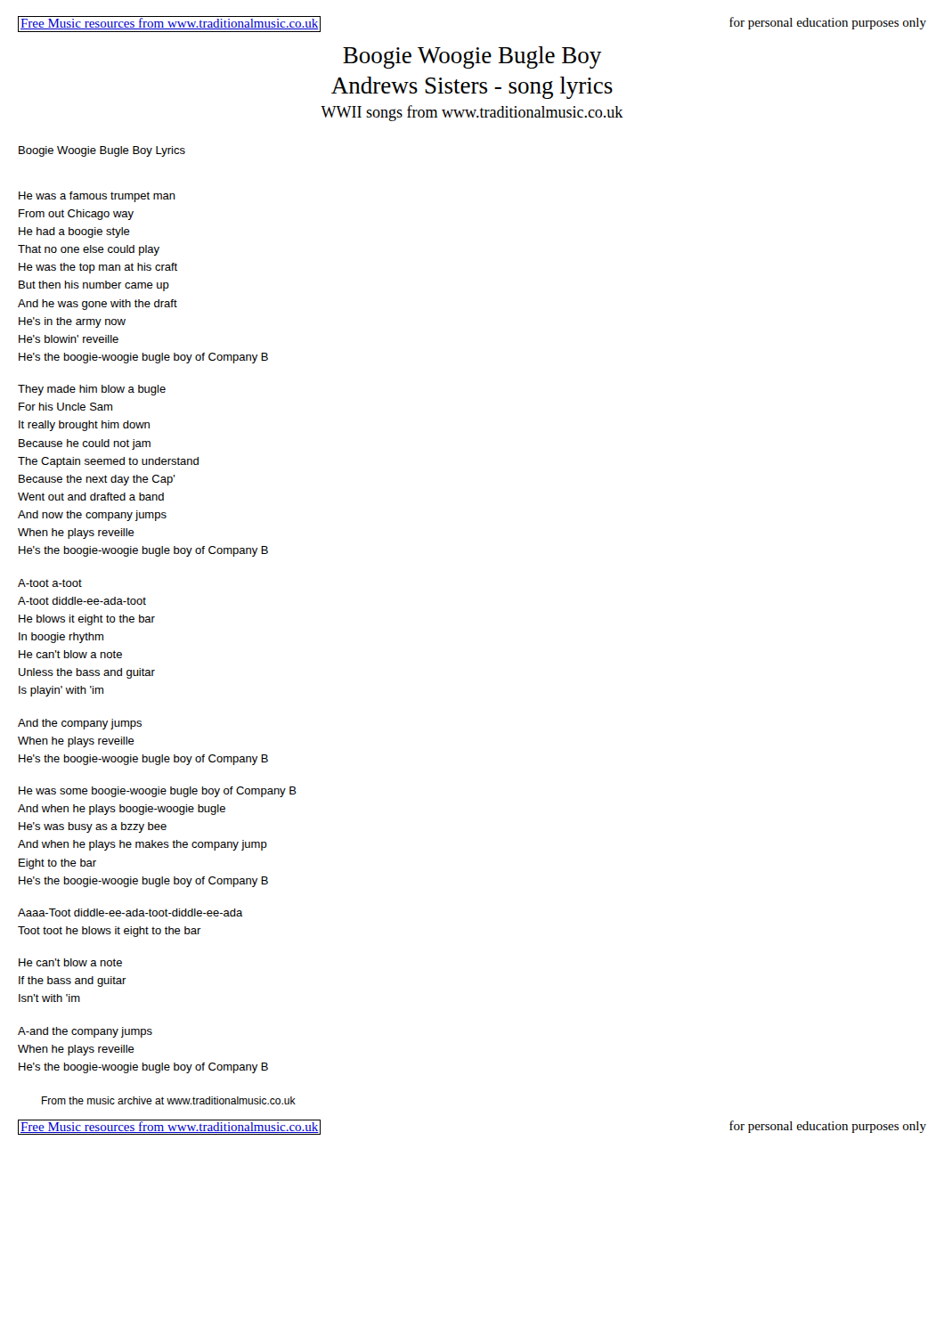Free Music resources from www.traditionalmusic.co.uk
for personal education purposes only
Boogie Woogie Bugle Boy
Andrews Sisters - song lyrics
WWII songs from www.traditionalmusic.co.uk
Boogie Woogie Bugle Boy Lyrics
He was a famous trumpet man
From out Chicago way
He had a boogie style
That no one else could play
He was the top man at his craft
But then his number came up
And he was gone with the draft
He's in the army now
He's blowin' reveille
He's the boogie-woogie bugle boy of Company B
They made him blow a bugle
For his Uncle Sam
It really brought him down
Because he could not jam
The Captain seemed to understand
Because the next day the Cap'
Went out and drafted a band
And now the company jumps
When he plays reveille
He's the boogie-woogie bugle boy of Company B
A-toot a-toot
A-toot diddle-ee-ada-toot
He blows it eight to the bar
In boogie rhythm
He can't blow a note
Unless the bass and guitar
Is playin' with 'im
And the company jumps
When he plays reveille
He's the boogie-woogie bugle boy of Company B
He was some boogie-woogie bugle boy of Company B
And when he plays boogie-woogie bugle
He's was busy as a bzzy bee
And when he plays he makes the company jump
Eight to the bar
He's the boogie-woogie bugle boy of Company B
Aaaa-Toot diddle-ee-ada-toot-diddle-ee-ada
Toot toot he blows it eight to the bar
He can't blow a note
If the bass and guitar
Isn't with 'im
A-and the company jumps
When he plays reveille
He's the boogie-woogie bugle boy of Company B
From the music archive at www.traditionalmusic.co.uk
Free Music resources from www.traditionalmusic.co.uk
for personal education purposes only